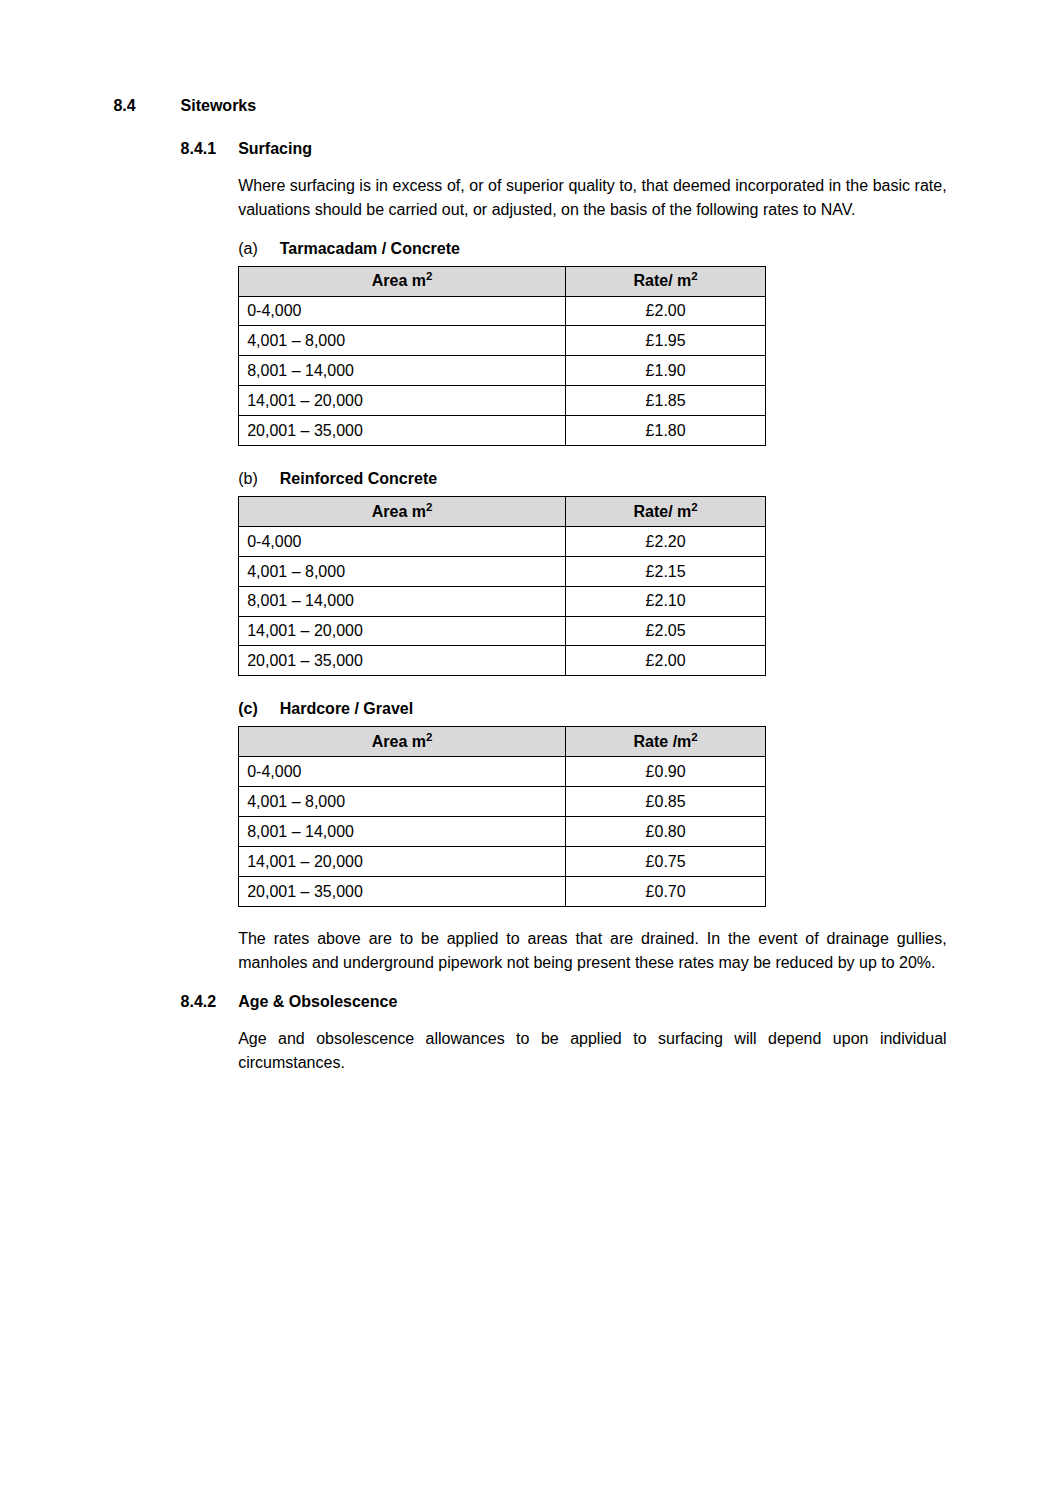8.4 Siteworks
8.4.1 Surfacing
Where surfacing is in excess of, or of superior quality to, that deemed incorporated in the basic rate, valuations should be carried out, or adjusted, on the basis of the following rates to NAV.
(a) Tarmacadam / Concrete
| Area m 2 | Rate/ m 2 |
| --- | --- |
| 0-4,000 | £2.00 |
| 4,001 – 8,000 | £1.95 |
| 8,001 – 14,000 | £1.90 |
| 14,001 – 20,000 | £1.85 |
| 20,001 – 35,000 | £1.80 |
(b) Reinforced Concrete
| Area m 2 | Rate/ m 2 |
| --- | --- |
| 0-4,000 | £2.20 |
| 4,001 – 8,000 | £2.15 |
| 8,001 – 14,000 | £2.10 |
| 14,001 – 20,000 | £2.05 |
| 20,001 – 35,000 | £2.00 |
(c) Hardcore / Gravel
| Area m 2 | Rate /m 2 |
| --- | --- |
| 0-4,000 | £0.90 |
| 4,001 – 8,000 | £0.85 |
| 8,001 – 14,000 | £0.80 |
| 14,001 – 20,000 | £0.75 |
| 20,001 – 35,000 | £0.70 |
The rates above are to be applied to areas that are drained. In the event of drainage gullies, manholes and underground pipework not being present these rates may be reduced by up to 20%.
8.4.2 Age & Obsolescence
Age and obsolescence allowances to be applied to surfacing will depend upon individual circumstances.